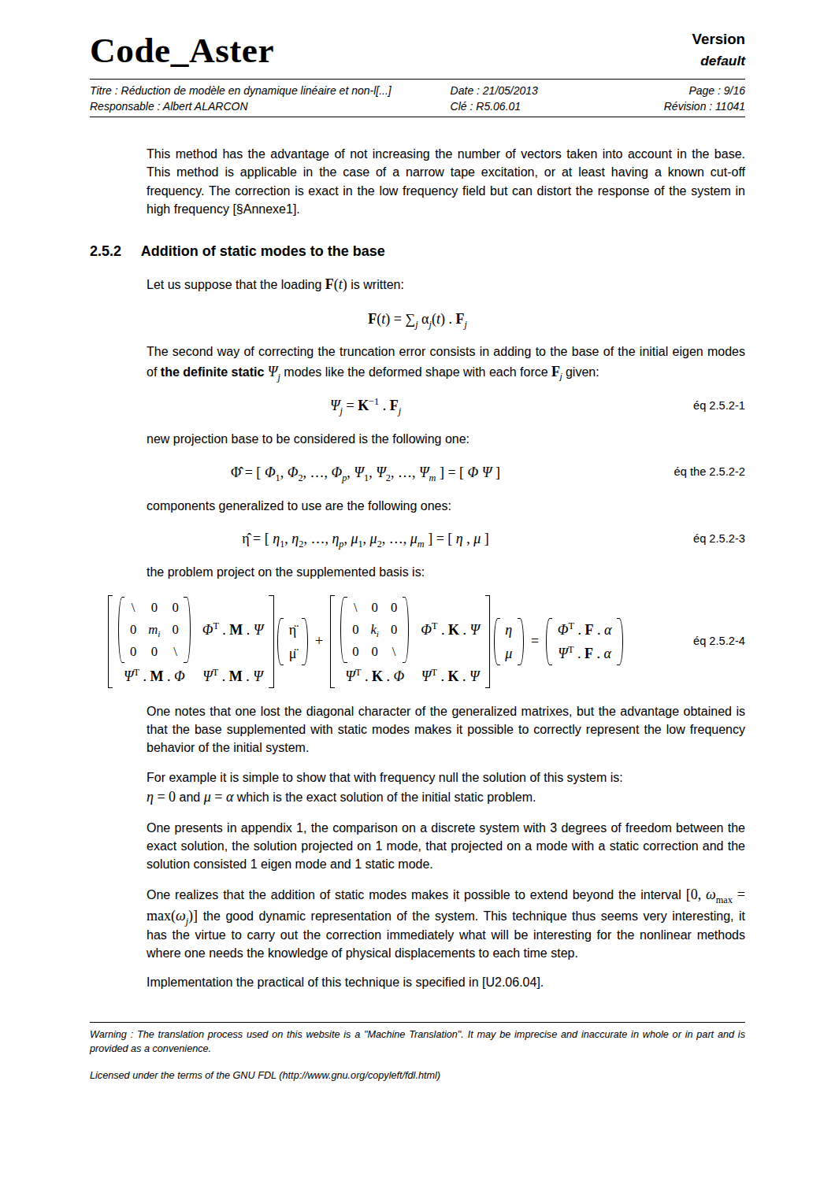Version
default
Code_Aster
| Titre : Réduction de modèle en dynamique linéaire et non-l[...] | Date : 21/05/2013 Page : 9/16 |
| Responsable : Albert ALARCON | Clé : R5.06.01 Révision : 11041 |
This method has the advantage of not increasing the number of vectors taken into account in the base. This method is applicable in the case of a narrow tape excitation, or at least having a known cut-off frequency. The correction is exact in the low frequency field but can distort the response of the system in high frequency [§Annexe1].
2.5.2 Addition of static modes to the base
Let us suppose that the loading F(t) is written:
F(t) = ∑j αj(t) . Fj
The second way of correcting the truncation error consists in adding to the base of the initial eigen modes of the definite static Ψj modes like the deformed shape with each force Fj given:
Ψj = K−1 . Fj
éq 2.5.2-1
new projection base to be considered is the following one:
Φ̂ = [ Φ1, Φ2, …, Φp, Ψ1, Ψ2, …, Ψm ] = [ Φ Ψ ]
éq the 2.5.2-2
components generalized to use are the following ones:
η̂ = [ η1, η2, …, ηp, μ1, μ2, …, μm ] = [ η , μ ]
éq 2.5.2-3
the problem project on the supplemented basis is:
| / \ / 0 / 0 / / 0 / m i / 0 / / 0 / 0 / \ / | Φ T . M . Ψ |
| Ψ T . M . Φ | Ψ T . M . Ψ |
| η̈ |
| μ̈ |
+
| / \ / 0 / 0 / / 0 / k i / 0 / / 0 / 0 / \ / | Φ T . K . Ψ |
| Ψ T . K . Φ | Ψ T . K . Ψ |
| η |
| μ |
=
| Φ T . F . α |
| Ψ T . F . α |
éq 2.5.2-4
One notes that one lost the diagonal character of the generalized matrixes, but the advantage obtained is that the base supplemented with static modes makes it possible to correctly represent the low frequency behavior of the initial system.
For example it is simple to show that with frequency null the solution of this system is:
η = 0 and μ = α which is the exact solution of the initial static problem.
One presents in appendix 1, the comparison on a discrete system with 3 degrees of freedom between the exact solution, the solution projected on 1 mode, that projected on a mode with a static correction and the solution consisted 1 eigen mode and 1 static mode.
One realizes that the addition of static modes makes it possible to extend beyond the interval [0, ωmax = max(ωj)] the good dynamic representation of the system. This technique thus seems very interesting, it has the virtue to carry out the correction immediately what will be interesting for the nonlinear methods where one needs the knowledge of physical displacements to each time step.
Implementation the practical of this technique is specified in [U2.06.04].
Warning : The translation process used on this website is a "Machine Translation". It may be imprecise and inaccurate in whole or in part and is provided as a convenience.
Licensed under the terms of the GNU FDL (http://www.gnu.org/copyleft/fdl.html)